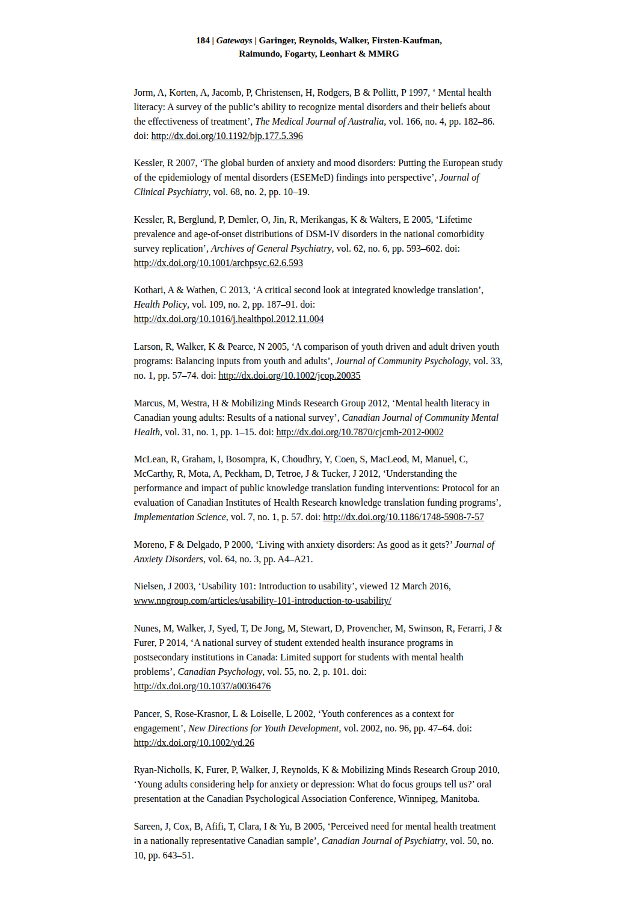184 | Gateways | Garinger, Reynolds, Walker, Firsten-Kaufman, Raimundo, Fogarty, Leonhart & MMRG
Jorm, A, Korten, A, Jacomb, P, Christensen, H, Rodgers, B & Pollitt, P 1997, ‘ Mental health literacy: A survey of the public’s ability to recognize mental disorders and their beliefs about the effectiveness of treatment’, The Medical Journal of Australia, vol. 166, no. 4, pp. 182–86. doi: http://dx.doi.org/10.1192/bjp.177.5.396
Kessler, R 2007, ‘The global burden of anxiety and mood disorders: Putting the European study of the epidemiology of mental disorders (ESEMeD) findings into perspective’, Journal of Clinical Psychiatry, vol. 68, no. 2, pp. 10–19.
Kessler, R, Berglund, P, Demler, O, Jin, R, Merikangas, K & Walters, E 2005, ‘Lifetime prevalence and age-of-onset distributions of DSM-IV disorders in the national comorbidity survey replication’, Archives of General Psychiatry, vol. 62, no. 6, pp. 593–602. doi: http://dx.doi.org/10.1001/archpsyc.62.6.593
Kothari, A & Wathen, C 2013, ‘A critical second look at integrated knowledge translation’, Health Policy, vol. 109, no. 2, pp. 187–91. doi: http://dx.doi.org/10.1016/j.healthpol.2012.11.004
Larson, R, Walker, K & Pearce, N 2005, ‘A comparison of youth driven and adult driven youth programs: Balancing inputs from youth and adults’, Journal of Community Psychology, vol. 33, no. 1, pp. 57–74. doi: http://dx.doi.org/10.1002/jcop.20035
Marcus, M, Westra, H & Mobilizing Minds Research Group 2012, ‘Mental health literacy in Canadian young adults: Results of a national survey’, Canadian Journal of Community Mental Health, vol. 31, no. 1, pp. 1–15. doi: http://dx.doi.org/10.7870/cjcmh-2012-0002
McLean, R, Graham, I, Bosompra, K, Choudhry, Y, Coen, S, MacLeod, M, Manuel, C, McCarthy, R, Mota, A, Peckham, D, Tetroe, J & Tucker, J 2012, ‘Understanding the performance and impact of public knowledge translation funding interventions: Protocol for an evaluation of Canadian Institutes of Health Research knowledge translation funding programs’, Implementation Science, vol. 7, no. 1, p. 57. doi: http://dx.doi.org/10.1186/1748-5908-7-57
Moreno, F & Delgado, P 2000, ‘Living with anxiety disorders: As good as it gets?’ Journal of Anxiety Disorders, vol. 64, no. 3, pp. A4–A21.
Nielsen, J 2003, ‘Usability 101: Introduction to usability’, viewed 12 March 2016, www.nngroup.com/articles/usability-101-introduction-to-usability/
Nunes, M, Walker, J, Syed, T, De Jong, M, Stewart, D, Provencher, M, Swinson, R, Ferarri, J & Furer, P 2014, ‘A national survey of student extended health insurance programs in postsecondary institutions in Canada: Limited support for students with mental health problems’, Canadian Psychology, vol. 55, no. 2, p. 101. doi: http://dx.doi.org/10.1037/a0036476
Pancer, S, Rose-Krasnor, L & Loiselle, L 2002, ‘Youth conferences as a context for engagement’, New Directions for Youth Development, vol. 2002, no. 96, pp. 47–64. doi: http://dx.doi.org/10.1002/yd.26
Ryan-Nicholls, K, Furer, P, Walker, J, Reynolds, K & Mobilizing Minds Research Group 2010, ‘Young adults considering help for anxiety or depression: What do focus groups tell us?’ oral presentation at the Canadian Psychological Association Conference, Winnipeg, Manitoba.
Sareen, J, Cox, B, Afifi, T, Clara, I & Yu, B 2005, ‘Perceived need for mental health treatment in a nationally representative Canadian sample’, Canadian Journal of Psychiatry, vol. 50, no. 10, pp. 643–51.